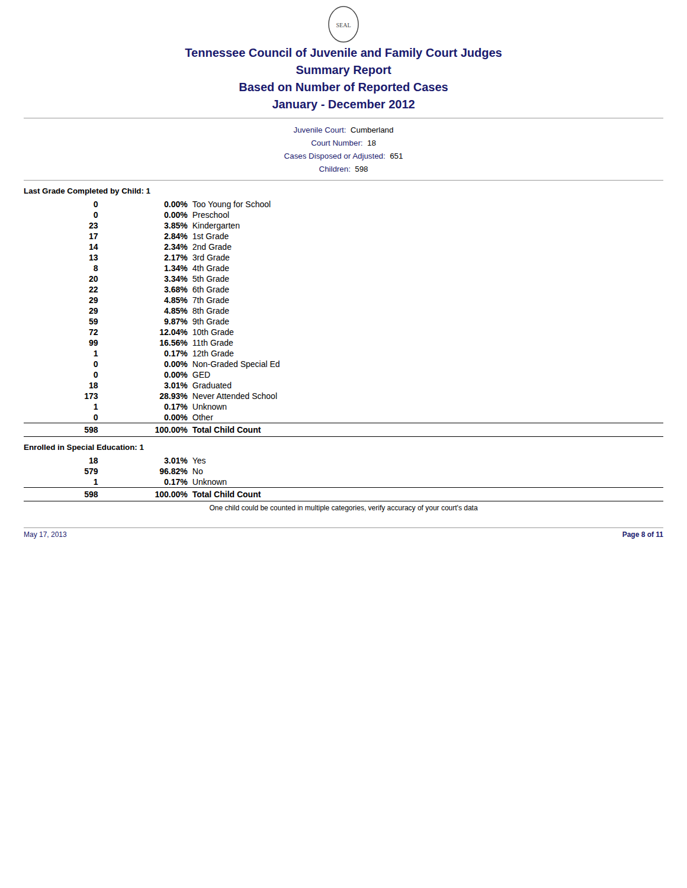Tennessee Council of Juvenile and Family Court Judges
Summary Report
Based on Number of Reported Cases
January - December 2012
Juvenile Court: Cumberland
Court Number: 18
Cases Disposed or Adjusted: 651
Children: 598
Last Grade Completed by Child: 1
| 0 | 0.00% | Too Young for School |
| 0 | 0.00% | Preschool |
| 23 | 3.85% | Kindergarten |
| 17 | 2.84% | 1st Grade |
| 14 | 2.34% | 2nd Grade |
| 13 | 2.17% | 3rd Grade |
| 8 | 1.34% | 4th Grade |
| 20 | 3.34% | 5th Grade |
| 22 | 3.68% | 6th Grade |
| 29 | 4.85% | 7th Grade |
| 29 | 4.85% | 8th Grade |
| 59 | 9.87% | 9th Grade |
| 72 | 12.04% | 10th Grade |
| 99 | 16.56% | 11th Grade |
| 1 | 0.17% | 12th Grade |
| 0 | 0.00% | Non-Graded Special Ed |
| 0 | 0.00% | GED |
| 18 | 3.01% | Graduated |
| 173 | 28.93% | Never Attended School |
| 1 | 0.17% | Unknown |
| 0 | 0.00% | Other |
| 598 | 100.00% | Total Child Count |
Enrolled in Special Education: 1
| 18 | 3.01% | Yes |
| 579 | 96.82% | No |
| 1 | 0.17% | Unknown |
| 598 | 100.00% | Total Child Count |
One child could be counted in multiple categories, verify accuracy of your court's data
May 17, 2013
Page 8 of 11